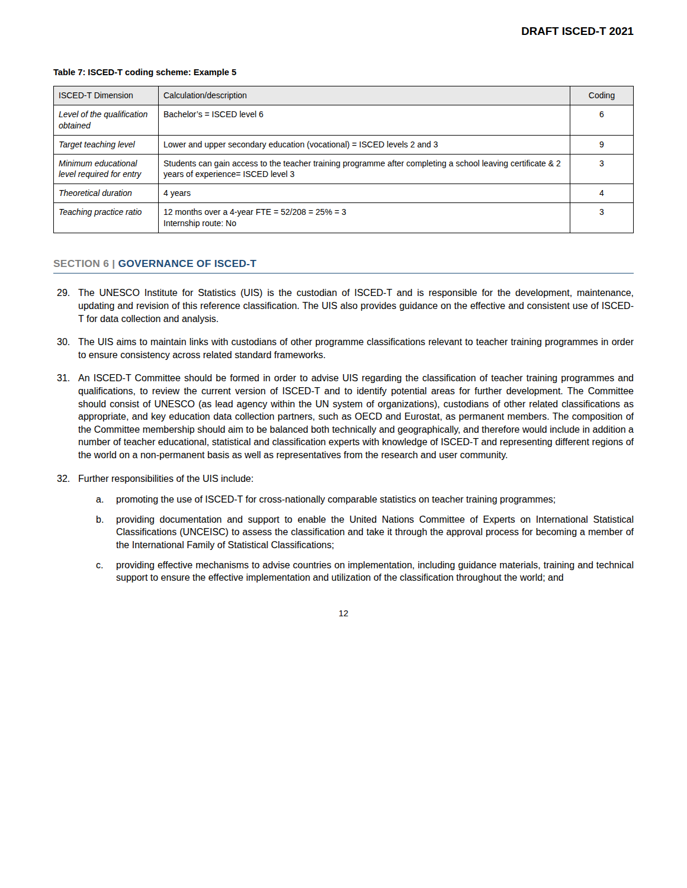DRAFT ISCED-T 2021
Table 7: ISCED-T coding scheme: Example 5
| ISCED-T Dimension | Calculation/description | Coding |
| --- | --- | --- |
| Level of the qualification obtained | Bachelor’s = ISCED level 6 | 6 |
| Target teaching level | Lower and upper secondary education (vocational) = ISCED levels 2 and 3 | 9 |
| Minimum educational level required for entry | Students can gain access to the teacher training programme after completing a school leaving certificate & 2 years of experience= ISCED level 3 | 3 |
| Theoretical duration | 4 years | 4 |
| Teaching practice ratio | 12 months over a 4-year FTE = 52/208 = 25% = 3 Internship route: No | 3 |
SECTION 6 | GOVERNANCE OF ISCED-T
The UNESCO Institute for Statistics (UIS) is the custodian of ISCED-T and is responsible for the development, maintenance, updating and revision of this reference classification. The UIS also provides guidance on the effective and consistent use of ISCED-T for data collection and analysis.
The UIS aims to maintain links with custodians of other programme classifications relevant to teacher training programmes in order to ensure consistency across related standard frameworks.
An ISCED-T Committee should be formed in order to advise UIS regarding the classification of teacher training programmes and qualifications, to review the current version of ISCED-T and to identify potential areas for further development. The Committee should consist of UNESCO (as lead agency within the UN system of organizations), custodians of other related classifications as appropriate, and key education data collection partners, such as OECD and Eurostat, as permanent members. The composition of the Committee membership should aim to be balanced both technically and geographically, and therefore would include in addition a number of teacher educational, statistical and classification experts with knowledge of ISCED-T and representing different regions of the world on a non-permanent basis as well as representatives from the research and user community.
Further responsibilities of the UIS include:
promoting the use of ISCED-T for cross-nationally comparable statistics on teacher training programmes;
providing documentation and support to enable the United Nations Committee of Experts on International Statistical Classifications (UNCEISC) to assess the classification and take it through the approval process for becoming a member of the International Family of Statistical Classifications;
providing effective mechanisms to advise countries on implementation, including guidance materials, training and technical support to ensure the effective implementation and utilization of the classification throughout the world; and
12